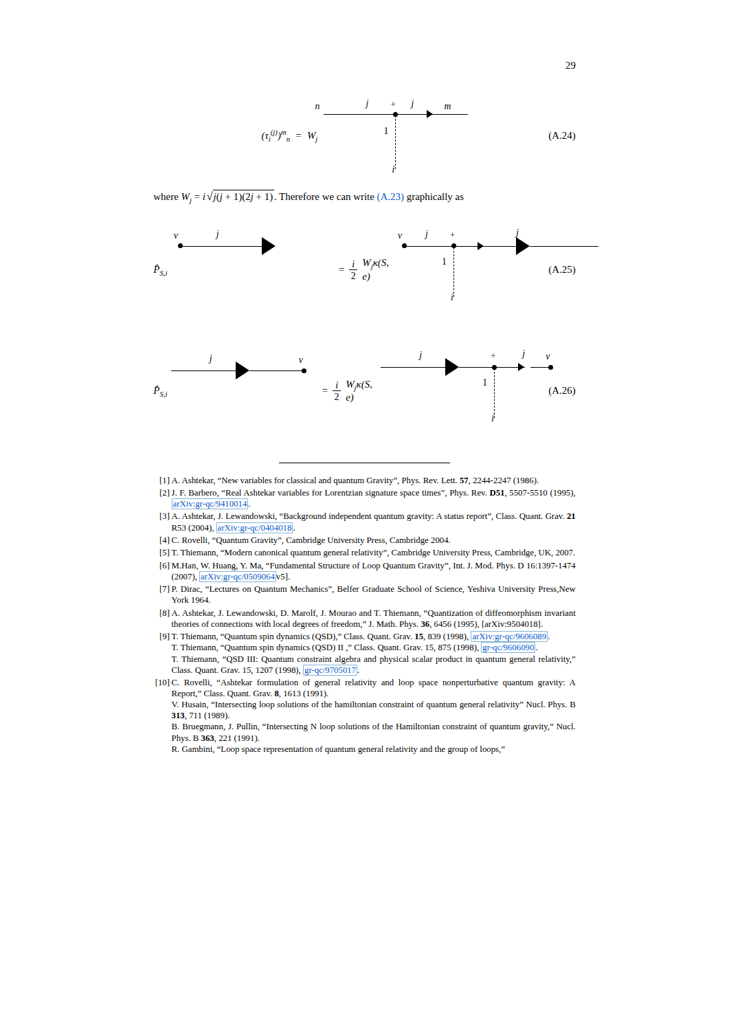29
(τi(j))mn = Wj n j + j m 1 i
(A.24)
where Wj = ij(j + 1)(2j + 1). Therefore we can write (A.23) graphically as
P̂S,i v j = i 2 Wjκ(S, e) v j + j 1 i
(A.25)
P̂S,i j v = i 2 Wjκ(S, e) j + j v 1 i
(A.26)
[1] A. Ashtekar, “New variables for classical and quantum Gravity”, Phys. Rev. Lett. 57, 2244-2247 (1986).
[2] J. F. Barbero, “Real Ashtekar variables for Lorentzian signature space times”, Phys. Rev. D51, 5507-5510 (1995), arXiv:gr-qc/9410014.
[3] A. Ashtekar, J. Lewandowski, “Background independent quantum gravity: A status report”, Class. Quant. Grav. 21 R53 (2004), arXiv:gr-qc/0404018.
[4] C. Rovelli, “Quantum Gravity”, Cambridge University Press, Cambridge 2004.
[5] T. Thiemann, “Modern canonical quantum general relativity”, Cambridge University Press, Cambridge, UK, 2007.
[6] M.Han, W. Huang, Y. Ma, “Fundamental Structure of Loop Quantum Gravity”, Int. J. Mod. Phys. D 16:1397-1474 (2007), arXiv:gr-qc/0509064v5].
[7] P. Dirac, “Lectures on Quantum Mechanics”, Belfer Graduate School of Science, Yeshiva University Press,New York 1964.
[8] A. Ashtekar, J. Lewandowski, D. Marolf, J. Mourao and T. Thiemann, “Quantization of diffeomorphism invariant theories of connections with local degrees of freedom,” J. Math. Phys. 36, 6456 (1995), [arXiv:9504018].
[9] T. Thiemann, “Quantum spin dynamics (QSD),” Class. Quant. Grav. 15, 839 (1998), arXiv:gr-qc/9606089.
T. Thiemann, “Quantum spin dynamics (QSD) II ,” Class. Quant. Grav. 15, 875 (1998), gr-qc/9606090.
T. Thiemann, “QSD III: Quantum constraint algebra and physical scalar product in quantum general relativity,” Class. Quant. Grav. 15, 1207 (1998), gr-qc/9705017.
[10] C. Rovelli, “Ashtekar formulation of general relativity and loop space nonperturbative quantum gravity: A Report,” Class. Quant. Grav. 8, 1613 (1991).
V. Husain, “Intersecting loop solutions of the hamiltonian constraint of quantum general relativity” Nucl. Phys. B 313, 711 (1989).
B. Bruegmann, J. Pullin, “Intersecting N loop solutions of the Hamiltonian constraint of quantum gravity,” Nucl. Phys. B 363, 221 (1991).
R. Gambini, “Loop space representation of quantum general relativity and the group of loops,”